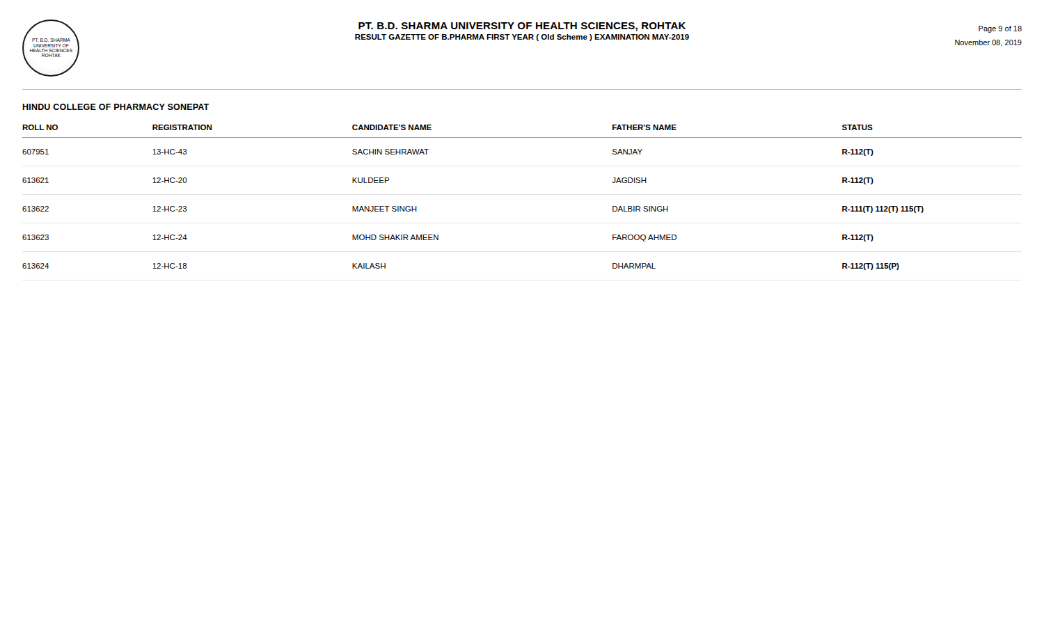PT. B.D. SHARMA
UNIVERSITY OF
HEALTH SCIENCES
ROHTAK
PT. B.D. SHARMA UNIVERSITY OF HEALTH SCIENCES, ROHTAK
RESULT GAZETTE OF B.PHARMA FIRST YEAR ( Old Scheme ) EXAMINATION MAY-2019
Page 9 of 18
November 08, 2019
HINDU COLLEGE OF PHARMACY SONEPAT
| ROLL NO | REGISTRATION | CANDIDATE'S NAME | FATHER'S NAME | STATUS |
| --- | --- | --- | --- | --- |
| 607951 | 13-HC-43 | SACHIN SEHRAWAT | SANJAY | R-112(T) |
| 613621 | 12-HC-20 | KULDEEP | JAGDISH | R-112(T) |
| 613622 | 12-HC-23 | MANJEET SINGH | DALBIR SINGH | R-111(T) 112(T) 115(T) |
| 613623 | 12-HC-24 | MOHD SHAKIR AMEEN | FAROOQ AHMED | R-112(T) |
| 613624 | 12-HC-18 | KAILASH | DHARMPAL | R-112(T) 115(P) |